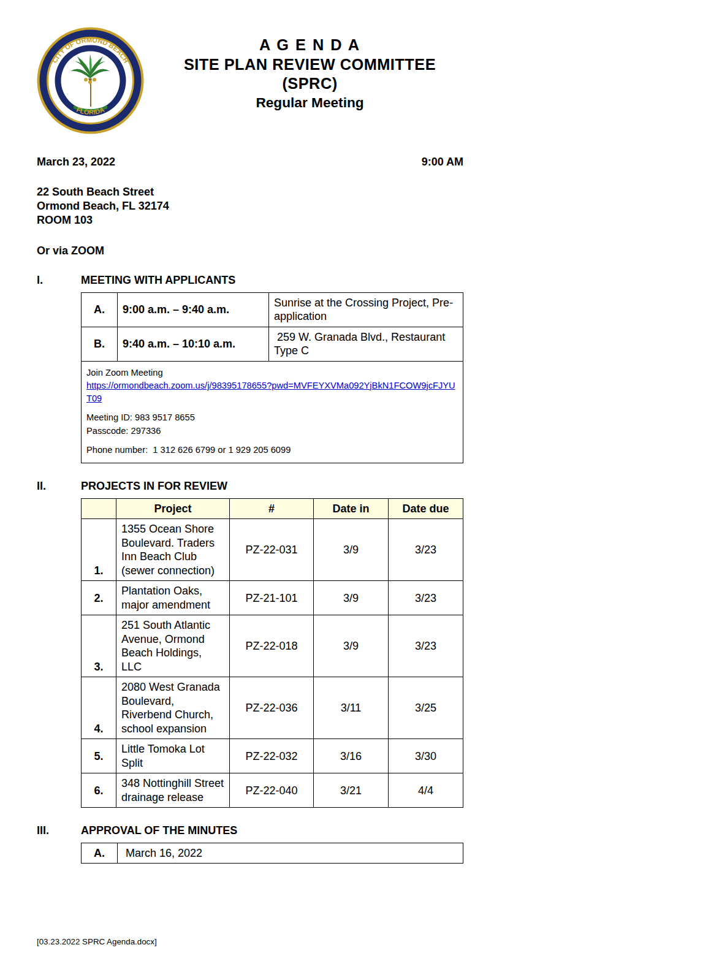CITY OF ORMOND BEACH FLORIDA
A G E N D A
SITE PLAN REVIEW COMMITTEE (SPRC)
Regular Meeting
March 23, 2022 9:00 AM
22 South Beach Street
Ormond Beach, FL 32174
ROOM 103
Or via ZOOM
I. MEETING WITH APPLICANTS
| A. | 9:00 a.m. – 9:40 a.m. | Sunrise at the Crossing Project, Pre-application |
| B. | 9:40 a.m. – 10:10 a.m. | 259 W. Granada Blvd., Restaurant Type C |
| Join Zoom Meeting https://ormondbeach.zoom.us/j/98395178655?pwd=MVFEYXVMa092YjBkN1FCOW9jcFJYUT09 Meeting ID: 983 9517 8655 Passcode: 297336 Phone number: 1 312 626 6799 or 1 929 205 6099 |
II. PROJECTS IN FOR REVIEW
| | Project | # | Date in | Date due |
| --- | --- | --- | --- | --- |
| 1. | 1355 Ocean Shore Boulevard. Traders Inn Beach Club (sewer connection) | PZ-22-031 | 3/9 | 3/23 |
| 2. | Plantation Oaks, major amendment | PZ-21-101 | 3/9 | 3/23 |
| 3. | 251 South Atlantic Avenue, Ormond Beach Holdings, LLC | PZ-22-018 | 3/9 | 3/23 |
| 4. | 2080 West Granada Boulevard, Riverbend Church, school expansion | PZ-22-036 | 3/11 | 3/25 |
| 5. | Little Tomoka Lot Split | PZ-22-032 | 3/16 | 3/30 |
| 6. | 348 Nottinghill Street drainage release | PZ-22-040 | 3/21 | 4/4 |
III. APPROVAL OF THE MINUTES
| A. | March 16, 2022 |
[03.23.2022 SPRC Agenda.docx]